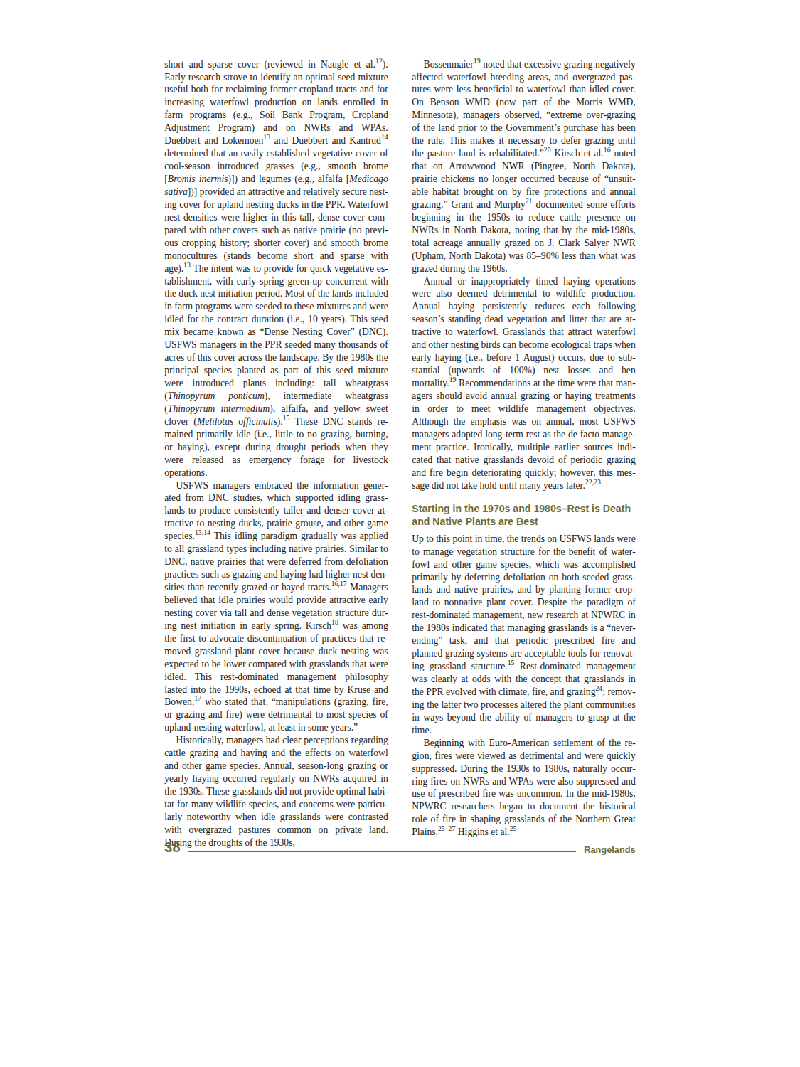short and sparse cover (reviewed in Naugle et al.12). Early research strove to identify an optimal seed mixture useful both for reclaiming former cropland tracts and for increasing waterfowl production on lands enrolled in farm programs (e.g., Soil Bank Program, Cropland Adjustment Program) and on NWRs and WPAs. Duebbert and Lokemoen13 and Duebbert and Kantrud14 determined that an easily established vegetative cover of cool-season introduced grasses (e.g., smooth brome [Bromis inermis)]) and legumes (e.g., alfalfa [Medicago sativa])] provided an attractive and relatively secure nesting cover for upland nesting ducks in the PPR. Waterfowl nest densities were higher in this tall, dense cover compared with other covers such as native prairie (no previous cropping history; shorter cover) and smooth brome monocultures (stands become short and sparse with age).13 The intent was to provide for quick vegetative establishment, with early spring green-up concurrent with the duck nest initiation period. Most of the lands included in farm programs were seeded to these mixtures and were idled for the contract duration (i.e., 10 years). This seed mix became known as “Dense Nesting Cover” (DNC). USFWS managers in the PPR seeded many thousands of acres of this cover across the landscape. By the 1980s the principal species planted as part of this seed mixture were introduced plants including: tall wheatgrass (Thinopyrum ponticum), intermediate wheatgrass (Thinopyrum intermedium), alfalfa, and yellow sweet clover (Melilotus officinalis).15 These DNC stands remained primarily idle (i.e., little to no grazing, burning, or haying), except during drought periods when they were released as emergency forage for livestock operations.
USFWS managers embraced the information generated from DNC studies, which supported idling grasslands to produce consistently taller and denser cover attractive to nesting ducks, prairie grouse, and other game species.13,14 This idling paradigm gradually was applied to all grassland types including native prairies. Similar to DNC, native prairies that were deferred from defoliation practices such as grazing and haying had higher nest densities than recently grazed or hayed tracts.16,17 Managers believed that idle prairies would provide attractive early nesting cover via tall and dense vegetation structure during nest initiation in early spring. Kirsch18 was among the first to advocate discontinuation of practices that removed grassland plant cover because duck nesting was expected to be lower compared with grasslands that were idled. This rest-dominated management philosophy lasted into the 1990s, echoed at that time by Kruse and Bowen,17 who stated that, “manipulations (grazing, fire, or grazing and fire) were detrimental to most species of upland-nesting waterfowl, at least in some years.”
Historically, managers had clear perceptions regarding cattle grazing and haying and the effects on waterfowl and other game species. Annual, season-long grazing or yearly haying occurred regularly on NWRs acquired in the 1930s. These grasslands did not provide optimal habitat for many wildlife species, and concerns were particularly noteworthy when idle grasslands were contrasted with overgrazed pastures common on private land. During the droughts of the 1930s,
Bossenmaier19 noted that excessive grazing negatively affected waterfowl breeding areas, and overgrazed pastures were less beneficial to waterfowl than idled cover. On Benson WMD (now part of the Morris WMD, Minnesota), managers observed, “extreme over-grazing of the land prior to the Government’s purchase has been the rule. This makes it necessary to defer grazing until the pasture land is rehabilitated.”20 Kirsch et al.16 noted that on Arrowwood NWR (Pingree, North Dakota), prairie chickens no longer occurred because of “unsuitable habitat brought on by fire protections and annual grazing.” Grant and Murphy21 documented some efforts beginning in the 1950s to reduce cattle presence on NWRs in North Dakota, noting that by the mid-1980s, total acreage annually grazed on J. Clark Salyer NWR (Upham, North Dakota) was 85–90% less than what was grazed during the 1960s.
Annual or inappropriately timed haying operations were also deemed detrimental to wildlife production. Annual haying persistently reduces each following season’s standing dead vegetation and litter that are attractive to waterfowl. Grasslands that attract waterfowl and other nesting birds can become ecological traps when early haying (i.e., before 1 August) occurs, due to substantial (upwards of 100%) nest losses and hen mortality.19 Recommendations at the time were that managers should avoid annual grazing or haying treatments in order to meet wildlife management objectives. Although the emphasis was on annual, most USFWS managers adopted long-term rest as the de facto management practice. Ironically, multiple earlier sources indicated that native grasslands devoid of periodic grazing and fire begin deteriorating quickly; however, this message did not take hold until many years later.22,23
Starting in the 1970s and 1980s–Rest is Death and Native Plants are Best
Up to this point in time, the trends on USFWS lands were to manage vegetation structure for the benefit of waterfowl and other game species, which was accomplished primarily by deferring defoliation on both seeded grasslands and native prairies, and by planting former cropland to nonnative plant cover. Despite the paradigm of rest-dominated management, new research at NPWRC in the 1980s indicated that managing grasslands is a “never-ending” task, and that periodic prescribed fire and planned grazing systems are acceptable tools for renovating grassland structure.15 Rest-dominated management was clearly at odds with the concept that grasslands in the PPR evolved with climate, fire, and grazing24; removing the latter two processes altered the plant communities in ways beyond the ability of managers to grasp at the time.
Beginning with Euro-American settlement of the region, fires were viewed as detrimental and were quickly suppressed. During the 1930s to 1980s, naturally occurring fires on NWRs and WPAs were also suppressed and use of prescribed fire was uncommon. In the mid-1980s, NPWRC researchers began to document the historical role of fire in shaping grasslands of the Northern Great Plains.25–27 Higgins et al.25
38 Rangelands